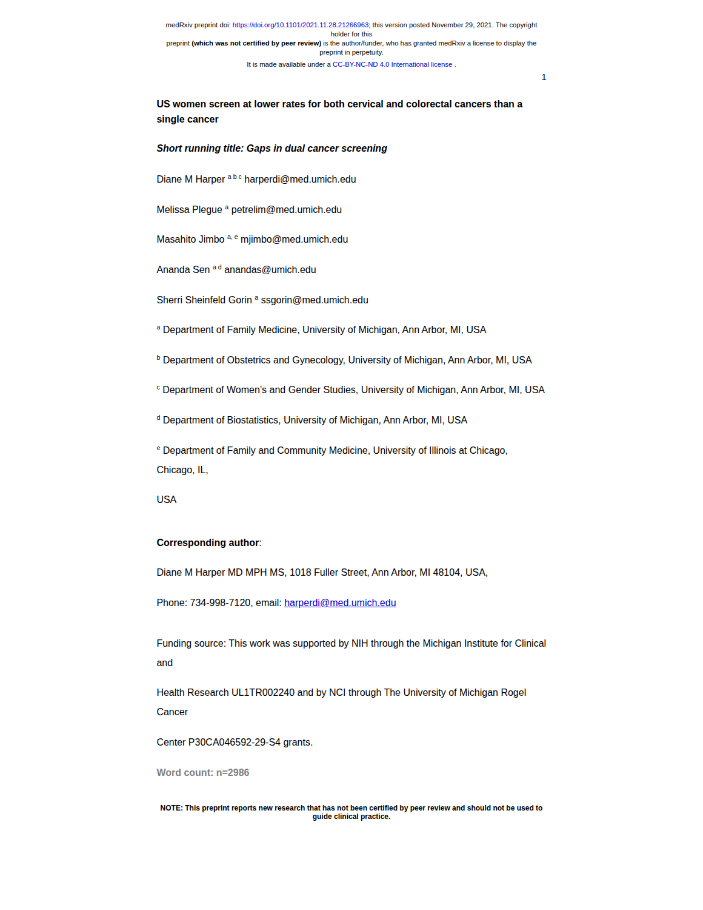medRxiv preprint doi: https://doi.org/10.1101/2021.11.28.21266963; this version posted November 29, 2021. The copyright holder for this
preprint (which was not certified by peer review) is the author/funder, who has granted medRxiv a license to display the preprint in perpetuity.
It is made available under a CC-BY-NC-ND 4.0 International license .
1
US women screen at lower rates for both cervical and colorectal cancers than a single cancer
Short running title: Gaps in dual cancer screening
Diane M Harper a b c harperdi@med.umich.edu
Melissa Plegue a petrelim@med.umich.edu
Masahito Jimbo a, e mjimbo@med.umich.edu
Ananda Sen a d anandas@umich.edu
Sherri Sheinfeld Gorin a ssgorin@med.umich.edu
a Department of Family Medicine, University of Michigan, Ann Arbor, MI, USA
b Department of Obstetrics and Gynecology, University of Michigan, Ann Arbor, MI, USA
c Department of Women’s and Gender Studies, University of Michigan, Ann Arbor, MI, USA
d Department of Biostatistics, University of Michigan, Ann Arbor, MI, USA
e Department of Family and Community Medicine, University of Illinois at Chicago, Chicago, IL,
USA
Corresponding author:
Diane M Harper MD MPH MS, 1018 Fuller Street, Ann Arbor, MI 48104, USA,
Phone: 734-998-7120, email: harperdi@med.umich.edu
Funding source: This work was supported by NIH through the Michigan Institute for Clinical and
Health Research UL1TR002240 and by NCI through The University of Michigan Rogel Cancer
Center P30CA046592-29-S4 grants.
Word count: n=2986
NOTE: This preprint reports new research that has not been certified by peer review and should not be used to guide clinical practice.